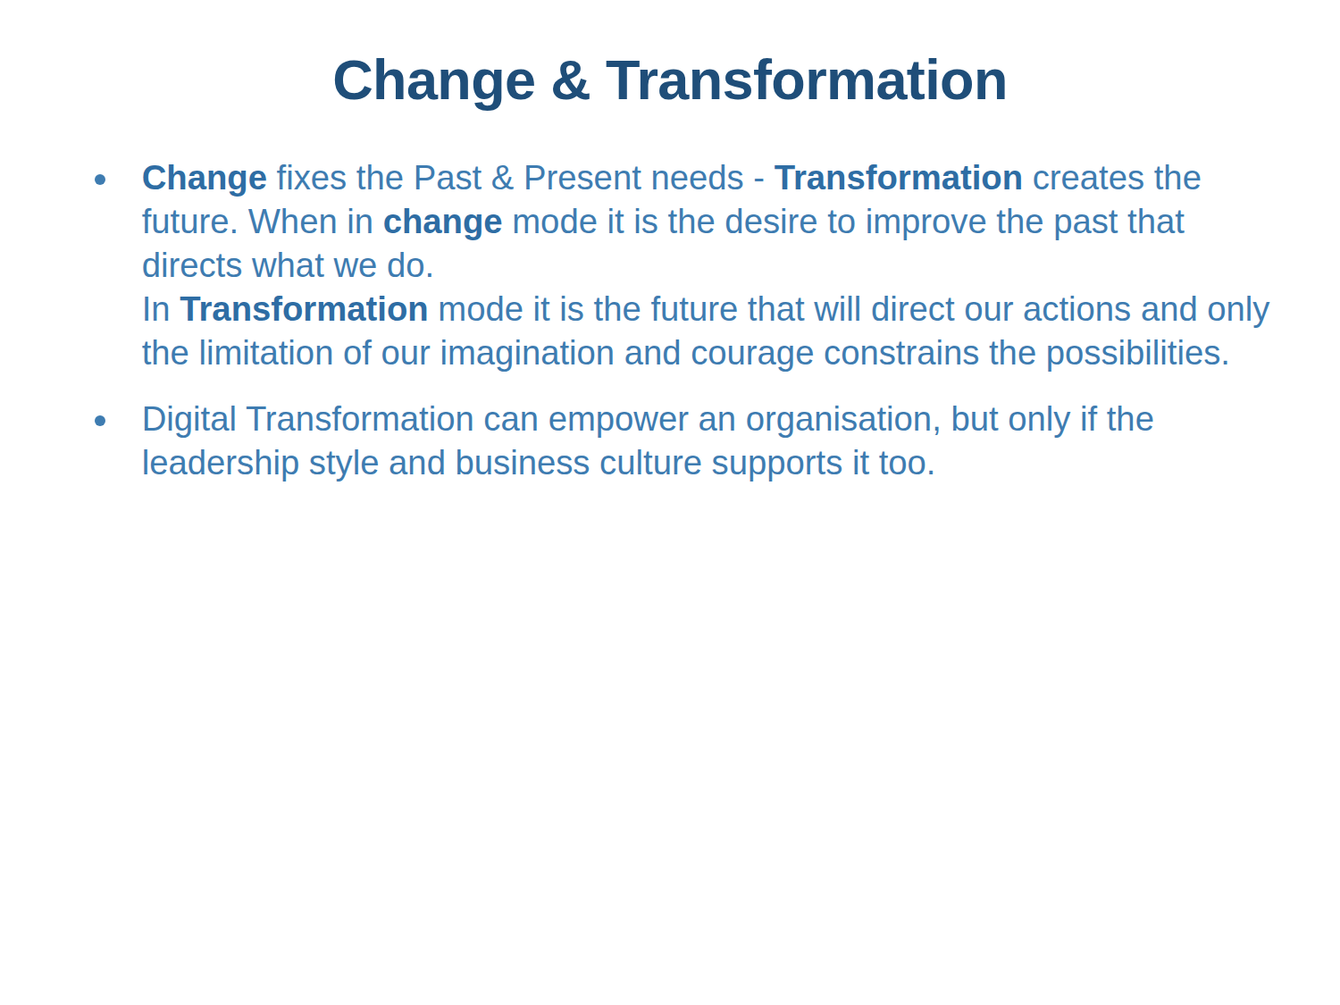Change & Transformation
Change fixes the Past & Present needs - Transformation creates the future. When in change mode it is the desire to improve the past that directs what we do.
In Transformation mode it is the future that will direct our actions and only the limitation of our imagination and courage constrains the possibilities.
Digital Transformation can empower an organisation, but only if the leadership style and business culture supports it too.